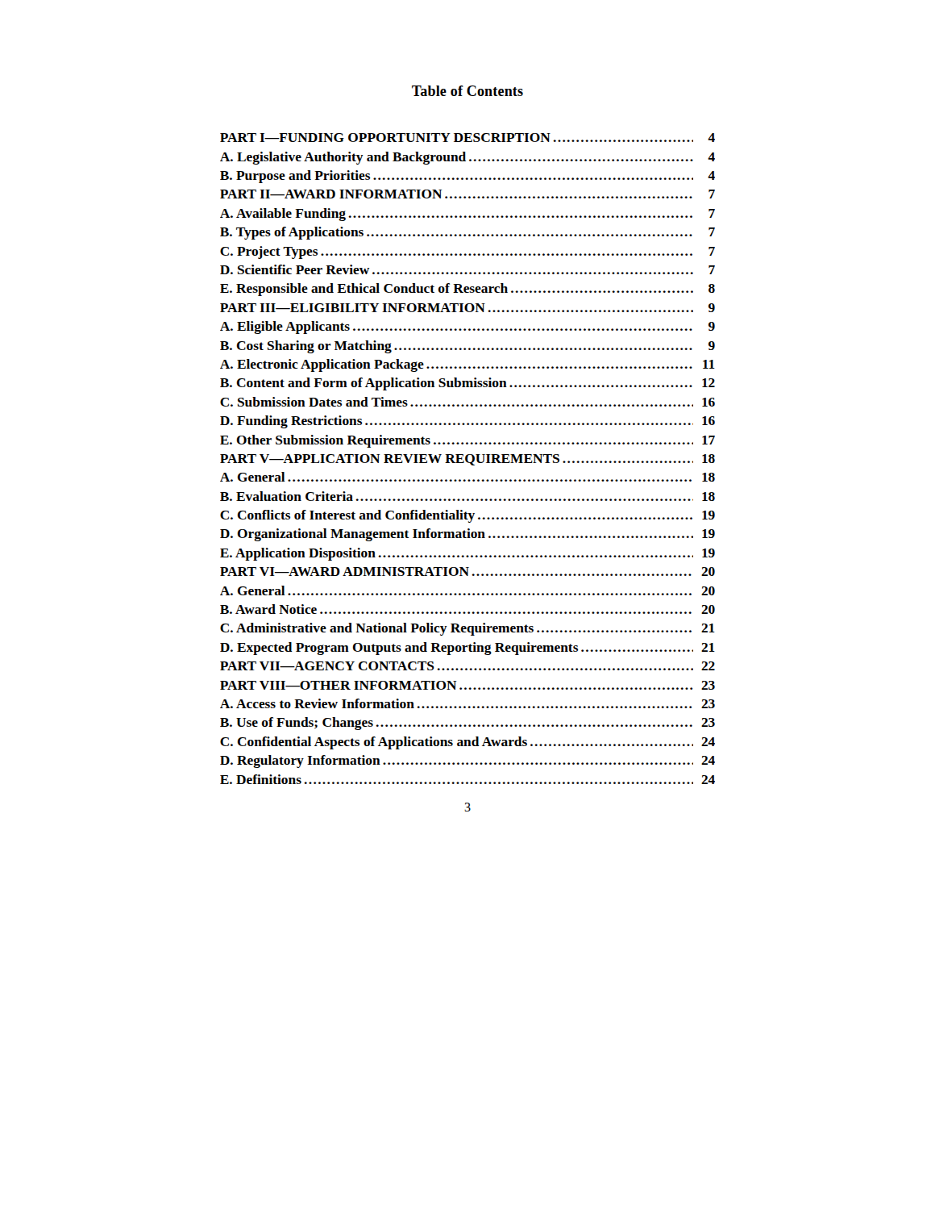Table of Contents
PART I—FUNDING OPPORTUNITY DESCRIPTION......................................................................................................... 4
A. Legislative Authority and Background......................................................................................................... 4
B. Purpose and Priorities......................................................................................................... 4
PART II—AWARD INFORMATION......................................................................................................... 7
A. Available Funding......................................................................................................... 7
B. Types of Applications......................................................................................................... 7
C. Project Types......................................................................................................... 7
D. Scientific Peer Review......................................................................................................... 7
E. Responsible and Ethical Conduct of Research......................................................................................................... 8
PART III—ELIGIBILITY INFORMATION......................................................................................................... 9
A. Eligible Applicants......................................................................................................... 9
B. Cost Sharing or Matching......................................................................................................... 9
A. Electronic Application Package......................................................................................................... 11
B. Content and Form of Application Submission......................................................................................................... 12
C. Submission Dates and Times......................................................................................................... 16
D. Funding Restrictions......................................................................................................... 16
E. Other Submission Requirements......................................................................................................... 17
PART V—APPLICATION REVIEW REQUIREMENTS......................................................................................................... 18
A. General......................................................................................................... 18
B. Evaluation Criteria......................................................................................................... 18
C. Conflicts of Interest and Confidentiality......................................................................................................... 19
D. Organizational Management Information......................................................................................................... 19
E. Application Disposition......................................................................................................... 19
PART VI—AWARD ADMINISTRATION......................................................................................................... 20
A. General......................................................................................................... 20
B. Award Notice......................................................................................................... 20
C. Administrative and National Policy Requirements......................................................................................................... 21
D. Expected Program Outputs and Reporting Requirements......................................................................................................... 21
PART VII—AGENCY CONTACTS......................................................................................................... 22
PART VIII—OTHER INFORMATION......................................................................................................... 23
A. Access to Review Information......................................................................................................... 23
B. Use of Funds; Changes......................................................................................................... 23
C. Confidential Aspects of Applications and Awards......................................................................................................... 24
D. Regulatory Information......................................................................................................... 24
E. Definitions......................................................................................................... 24
3